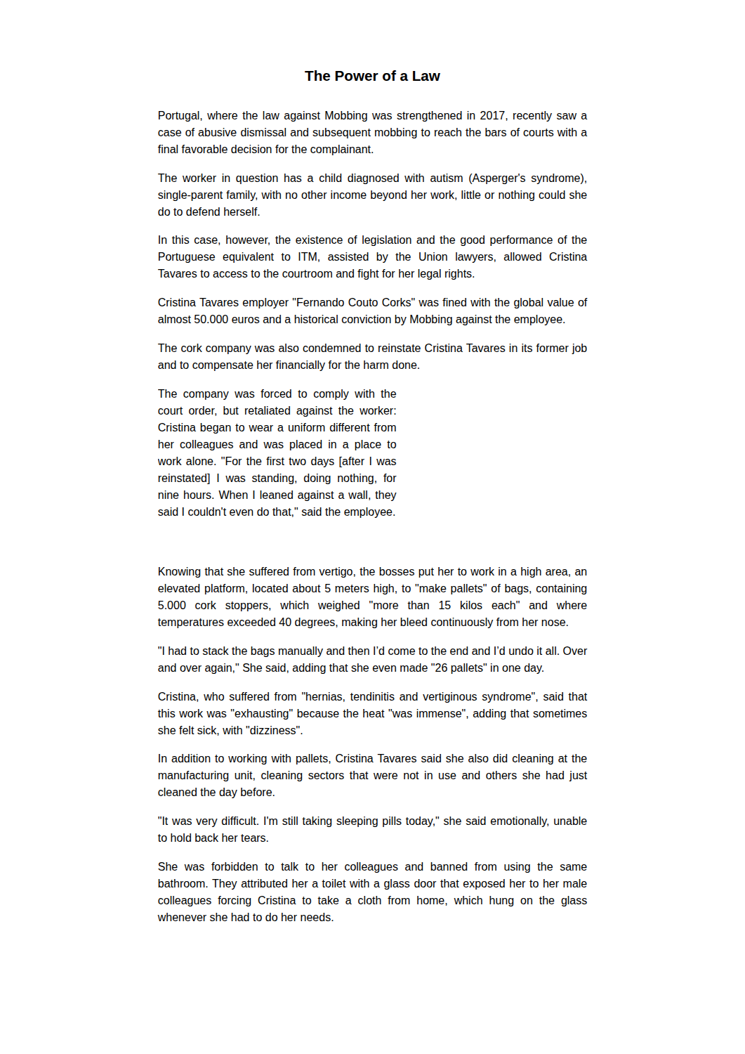The Power of a Law
Portugal, where the law against Mobbing was strengthened in 2017, recently saw a case of abusive dismissal and subsequent mobbing to reach the bars of courts with a final favorable decision for the complainant.
The worker in question has a child diagnosed with autism (Asperger's syndrome), single-parent family, with no other income beyond her work, little or nothing could she do to defend herself.
In this case, however, the existence of legislation and the good performance of the Portuguese equivalent to ITM, assisted by the Union lawyers, allowed Cristina Tavares to access to the courtroom and fight for her legal rights.
Cristina Tavares employer "Fernando Couto Corks" was fined with the global value of almost 50.000 euros and a historical conviction by Mobbing against the employee.
The cork company was also condemned to reinstate Cristina Tavares in its former job and to compensate her financially for the harm done.
The company was forced to comply with the court order, but retaliated against the worker: Cristina began to wear a uniform different from her colleagues and was placed in a place to work alone. "For the first two days [after I was reinstated] I was standing, doing nothing, for nine hours. When I leaned against a wall, they said I couldn't even do that," said the employee.
Knowing that she suffered from vertigo, the bosses put her to work in a high area, an elevated platform, located about 5 meters high, to "make pallets" of bags, containing 5.000 cork stoppers, which weighed "more than 15 kilos each" and where temperatures exceeded 40 degrees, making her bleed continuously from her nose.
"I had to stack the bags manually and then I’d come to the end and I’d undo it all. Over and over again," She said, adding that she even made "26 pallets" in one day.
Cristina, who suffered from "hernias, tendinitis and vertiginous syndrome", said that this work was "exhausting" because the heat "was immense", adding that sometimes she felt sick, with "dizziness".
In addition to working with pallets, Cristina Tavares said she also did cleaning at the manufacturing unit, cleaning sectors that were not in use and others she had just cleaned the day before.
"It was very difficult. I'm still taking sleeping pills today," she said emotionally, unable to hold back her tears.
She was forbidden to talk to her colleagues and banned from using the same bathroom. They attributed her a toilet with a glass door that exposed her to her male colleagues forcing Cristina to take a cloth from home, which hung on the glass whenever she had to do her needs.